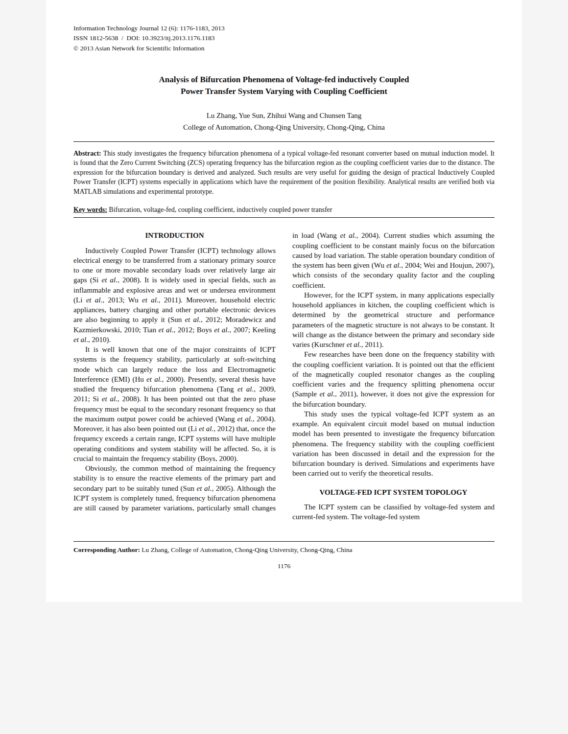Information Technology Journal 12 (6): 1176-1183, 2013
ISSN 1812-5638 / DOI: 10.3923/itj.2013.1176.1183
© 2013 Asian Network for Scientific Information
Analysis of Bifurcation Phenomena of Voltage-fed inductively Coupled
Power Transfer System Varying with Coupling Coefficient
Lu Zhang, Yue Sun, Zhihui Wang and Chunsen Tang
College of Automation, Chong-Qing University, Chong-Qing, China
Abstract: This study investigates the frequency bifurcation phenomena of a typical voltage-fed resonant converter based on mutual induction model. It is found that the Zero Current Switching (ZCS) operating frequency has the bifurcation region as the coupling coefficient varies due to the distance. The expression for the bifurcation boundary is derived and analyzed. Such results are very useful for guiding the design of practical Inductively Coupled Power Transfer (ICPT) systems especially in applications which have the requirement of the position flexibility. Analytical results are verified both via MATLAB simulations and experimental prototype.
Key words: Bifurcation, voltage-fed, coupling coefficient, inductively coupled power transfer
INTRODUCTION
Inductively Coupled Power Transfer (ICPT) technology allows electrical energy to be transferred from a stationary primary source to one or more movable secondary loads over relatively large air gaps (Si et al., 2008). It is widely used in special fields, such as inflammable and explosive areas and wet or undersea environment (Li et al., 2013; Wu et al., 2011). Moreover, household electric appliances, battery charging and other portable electronic devices are also beginning to apply it (Sun et al., 2012; Moradewicz and Kazmierkowski, 2010; Tian et al., 2012; Boys et al., 2007; Keeling et al., 2010).
It is well known that one of the major constraints of ICPT systems is the frequency stability, particularly at soft-switching mode which can largely reduce the loss and Electromagnetic Interference (EMI) (Hu et al., 2000). Presently, several thesis have studied the frequency bifurcation phenomena (Tang et al., 2009, 2011; Si et al., 2008). It has been pointed out that the zero phase frequency must be equal to the secondary resonant frequency so that the maximum output power could be achieved (Wang et al., 2004). Moreover, it has also been pointed out (Li et al., 2012) that, once the frequency exceeds a certain range, ICPT systems will have multiple operating conditions and system stability will be affected. So, it is crucial to maintain the frequency stability (Boys, 2000).
Obviously, the common method of maintaining the frequency stability is to ensure the reactive elements of the primary part and secondary part to be suitably tuned (Sun et al., 2005). Although the ICPT system is completely tuned, frequency bifurcation phenomena are still caused by parameter variations, particularly small changes in load (Wang et al., 2004). Current studies which assuming the coupling coefficient to be constant mainly focus on the bifurcation caused by load variation. The stable operation boundary condition of the system has been given (Wu et al., 2004; Wei and Houjun, 2007), which consists of the secondary quality factor and the coupling coefficient.
However, for the ICPT system, in many applications especially household appliances in kitchen, the coupling coefficient which is determined by the geometrical structure and performance parameters of the magnetic structure is not always to be constant. It will change as the distance between the primary and secondary side varies (Kurschner et al., 2011).
Few researches have been done on the frequency stability with the coupling coefficient variation. It is pointed out that the efficient of the magnetically coupled resonator changes as the coupling coefficient varies and the frequency splitting phenomena occur (Sample et al., 2011), however, it does not give the expression for the bifurcation boundary.
This study uses the typical voltage-fed ICPT system as an example. An equivalent circuit model based on mutual induction model has been presented to investigate the frequency bifurcation phenomena. The frequency stability with the coupling coefficient variation has been discussed in detail and the expression for the bifurcation boundary is derived. Simulations and experiments have been carried out to verify the theoretical results.
VOLTAGE-FED ICPT SYSTEM TOPOLOGY
The ICPT system can be classified by voltage-fed system and current-fed system. The voltage-fed system
Corresponding Author: Lu Zhang, College of Automation, Chong-Qing University, Chong-Qing, China
1176